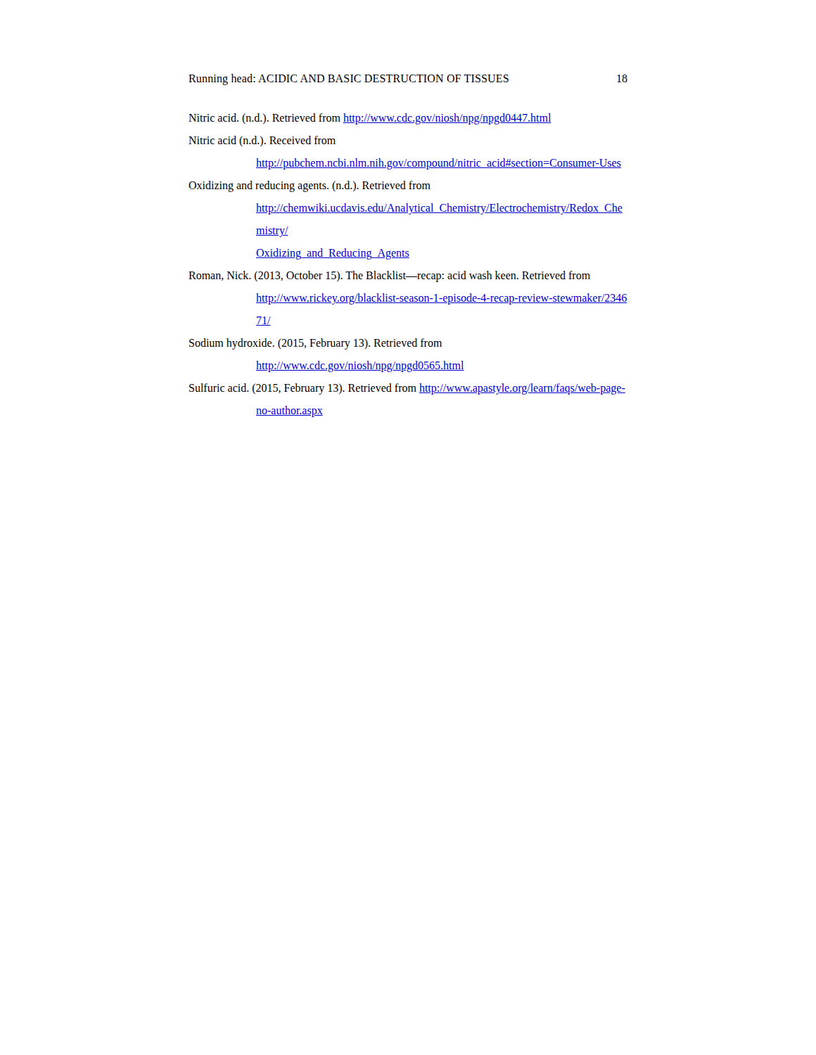Running head: ACIDIC AND BASIC DESTRUCTION OF TISSUES 18
Nitric acid. (n.d.). Retrieved from http://www.cdc.gov/niosh/npg/npgd0447.html
Nitric acid (n.d.). Received from http://pubchem.ncbi.nlm.nih.gov/compound/nitric_acid#section=Consumer-Uses
Oxidizing and reducing agents. (n.d.). Retrieved from http://chemwiki.ucdavis.edu/Analytical_Chemistry/Electrochemistry/Redox_Chemistry/ Oxidizing_and_Reducing_Agents
Roman, Nick. (2013, October 15). The Blacklist—recap: acid wash keen. Retrieved from http://www.rickey.org/blacklist-season-1-episode-4-recap-review-stewmaker/234671/
Sodium hydroxide. (2015, February 13). Retrieved from http://www.cdc.gov/niosh/npg/npgd0565.html
Sulfuric acid. (2015, February 13). Retrieved from http://www.apastyle.org/learn/faqs/web-page- no-author.aspx